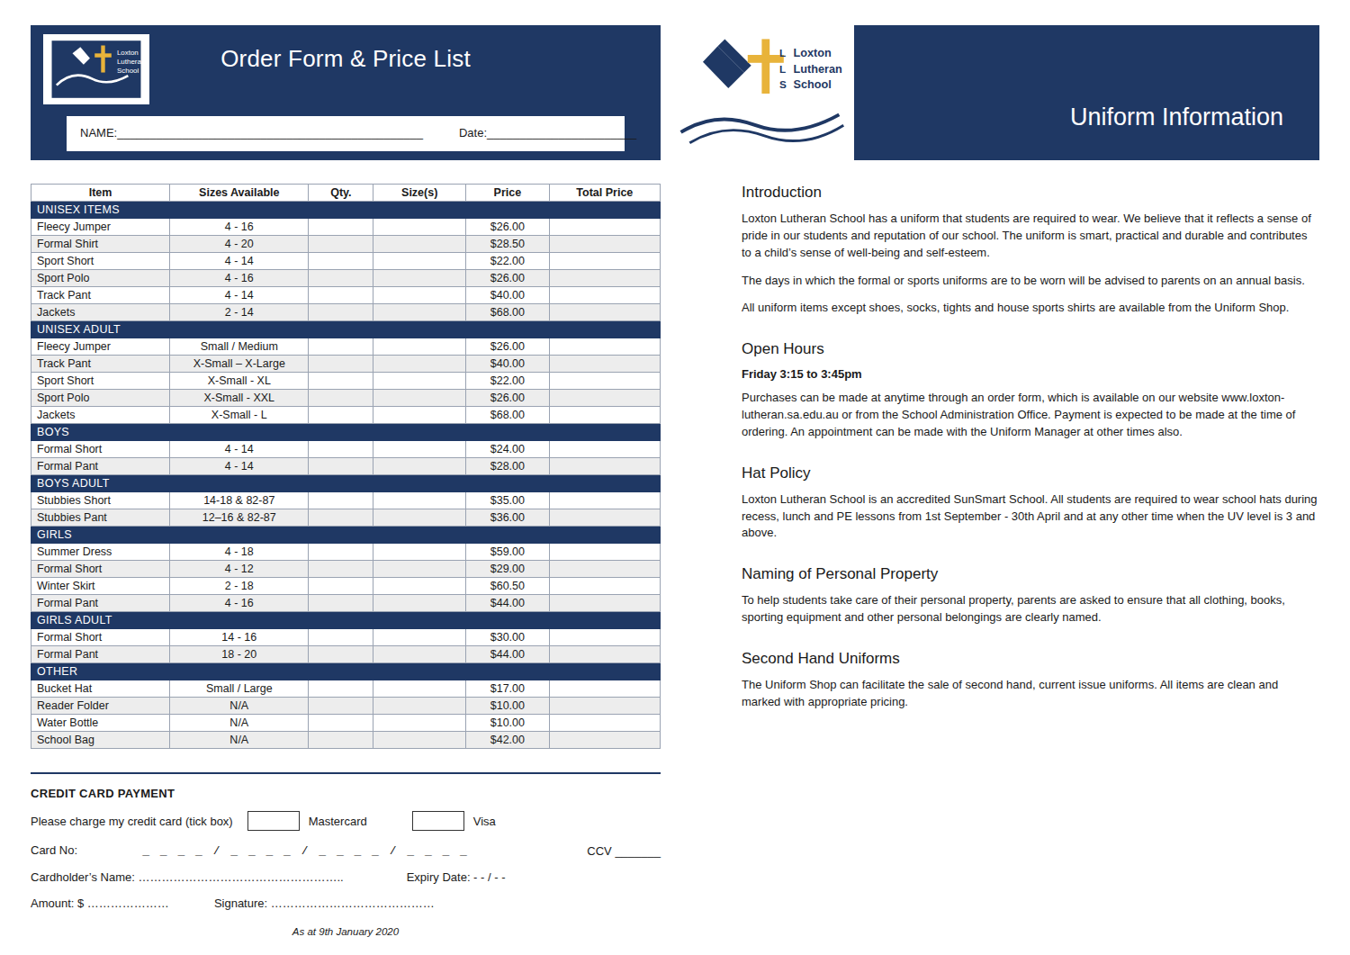Loxton Lutheran School
Order Form & Price List
NAME:_______________________________________________ Date:_______________________
Loxton Lutheran School L L S
Uniform Information
| Item | Sizes Available | Qty. | Size(s) | Price | Total Price |
| --- | --- | --- | --- | --- | --- |
| UNISEX ITEMS |
| Fleecy Jumper | 4 - 16 | | | $26.00 | |
| Formal Shirt | 4 - 20 | | | $28.50 | |
| Sport Short | 4 - 14 | | | $22.00 | |
| Sport Polo | 4 - 16 | | | $26.00 | |
| Track Pant | 4 - 14 | | | $40.00 | |
| Jackets | 2 - 14 | | | $68.00 | |
| UNISEX ADULT |
| Fleecy Jumper | Small / Medium | | | $26.00 | |
| Track Pant | X-Small – X-Large | | | $40.00 | |
| Sport Short | X-Small - XL | | | $22.00 | |
| Sport Polo | X-Small - XXL | | | $26.00 | |
| Jackets | X-Small - L | | | $68.00 | |
| BOYS |
| Formal Short | 4 - 14 | | | $24.00 | |
| Formal Pant | 4 - 14 | | | $28.00 | |
| BOYS ADULT |
| Stubbies Short | 14-18 & 82-87 | | | $35.00 | |
| Stubbies Pant | 12–16 & 82-87 | | | $36.00 | |
| GIRLS |
| Summer Dress | 4 - 18 | | | $59.00 | |
| Formal Short | 4 - 12 | | | $29.00 | |
| Winter Skirt | 2 - 18 | | | $60.50 | |
| Formal Pant | 4 - 16 | | | $44.00 | |
| GIRLS ADULT |
| Formal Short | 14 - 16 | | | $30.00 | |
| Formal Pant | 18 - 20 | | | $44.00 | |
| OTHER |
| Bucket Hat | Small / Large | | | $17.00 | |
| Reader Folder | N/A | | | $10.00 | |
| Water Bottle | N/A | | | $10.00 | |
| School Bag | N/A | | | $42.00 | |
CREDIT CARD PAYMENT
Please charge my credit card (tick box) Mastercard Visa
Card No: _ _ _ _ / _ _ _ _ / _ _ _ _ / _ _ _ _ CCV _______
Cardholder’s Name: …………………………………………….. Expiry Date: - - / - -
Amount: $ ………………… Signature: ……………………………………
As at 9th January 2020
Introduction
Loxton Lutheran School has a uniform that students are required to wear. We believe that it reflects a sense of pride in our students and reputation of our school. The uniform is smart, practical and durable and contributes to a child’s sense of well-being and self-esteem.
The days in which the formal or sports uniforms are to be worn will be advised to parents on an annual basis.
All uniform items except shoes, socks, tights and house sports shirts are available from the Uniform Shop.
Open Hours
Friday 3:15 to 3:45pm
Purchases can be made at anytime through an order form, which is available on our website www.loxton-lutheran.sa.edu.au or from the School Administration Office. Payment is expected to be made at the time of ordering. An appointment can be made with the Uniform Manager at other times also.
Hat Policy
Loxton Lutheran School is an accredited SunSmart School. All students are required to wear school hats during recess, lunch and PE lessons from 1st September - 30th April and at any other time when the UV level is 3 and above.
Naming of Personal Property
To help students take care of their personal property, parents are asked to ensure that all clothing, books, sporting equipment and other personal belongings are clearly named.
Second Hand Uniforms
The Uniform Shop can facilitate the sale of second hand, current issue uniforms. All items are clean and marked with appropriate pricing.